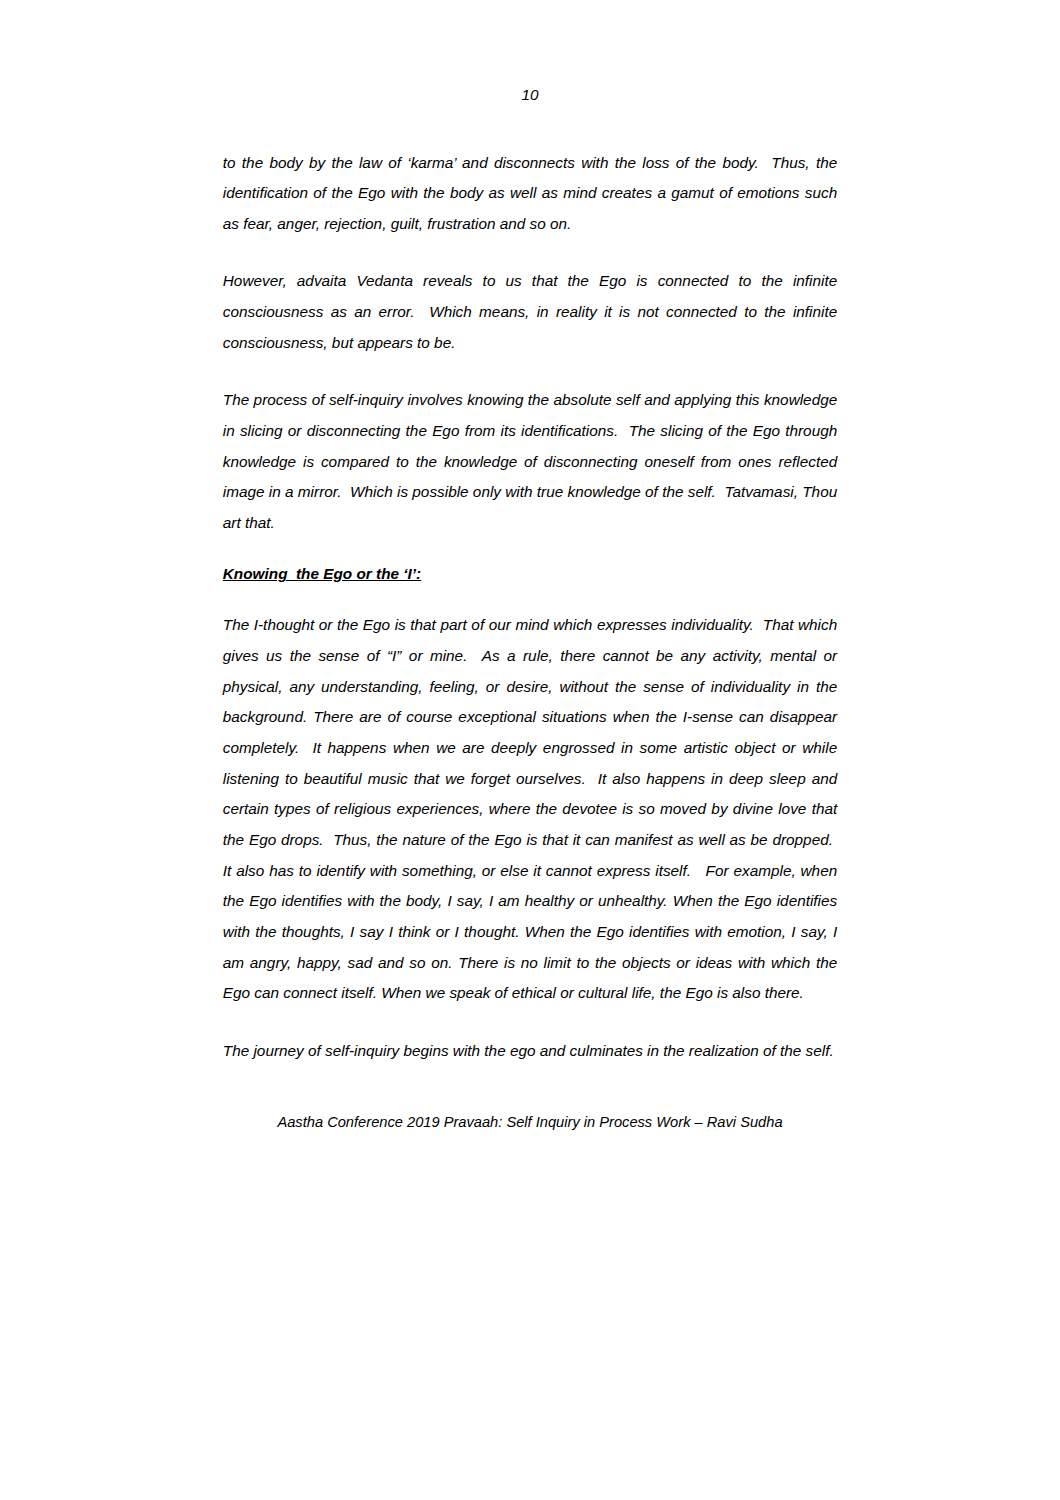10
to the body by the law of ‘karma’ and disconnects with the loss of the body. Thus, the identification of the Ego with the body as well as mind creates a gamut of emotions such as fear, anger, rejection, guilt, frustration and so on.
However, advaita Vedanta reveals to us that the Ego is connected to the infinite consciousness as an error. Which means, in reality it is not connected to the infinite consciousness, but appears to be.
The process of self-inquiry involves knowing the absolute self and applying this knowledge in slicing or disconnecting the Ego from its identifications. The slicing of the Ego through knowledge is compared to the knowledge of disconnecting oneself from ones reflected image in a mirror. Which is possible only with true knowledge of the self. Tatvamasi, Thou art that.
Knowing the Ego or the ‘I’:
The I-thought or the Ego is that part of our mind which expresses individuality. That which gives us the sense of “I” or mine. As a rule, there cannot be any activity, mental or physical, any understanding, feeling, or desire, without the sense of individuality in the background. There are of course exceptional situations when the I-sense can disappear completely. It happens when we are deeply engrossed in some artistic object or while listening to beautiful music that we forget ourselves. It also happens in deep sleep and certain types of religious experiences, where the devotee is so moved by divine love that the Ego drops. Thus, the nature of the Ego is that it can manifest as well as be dropped. It also has to identify with something, or else it cannot express itself. For example, when the Ego identifies with the body, I say, I am healthy or unhealthy. When the Ego identifies with the thoughts, I say I think or I thought. When the Ego identifies with emotion, I say, I am angry, happy, sad and so on. There is no limit to the objects or ideas with which the Ego can connect itself. When we speak of ethical or cultural life, the Ego is also there.
The journey of self-inquiry begins with the ego and culminates in the realization of the self.
Aastha Conference 2019 Pravaah: Self Inquiry in Process Work – Ravi Sudha